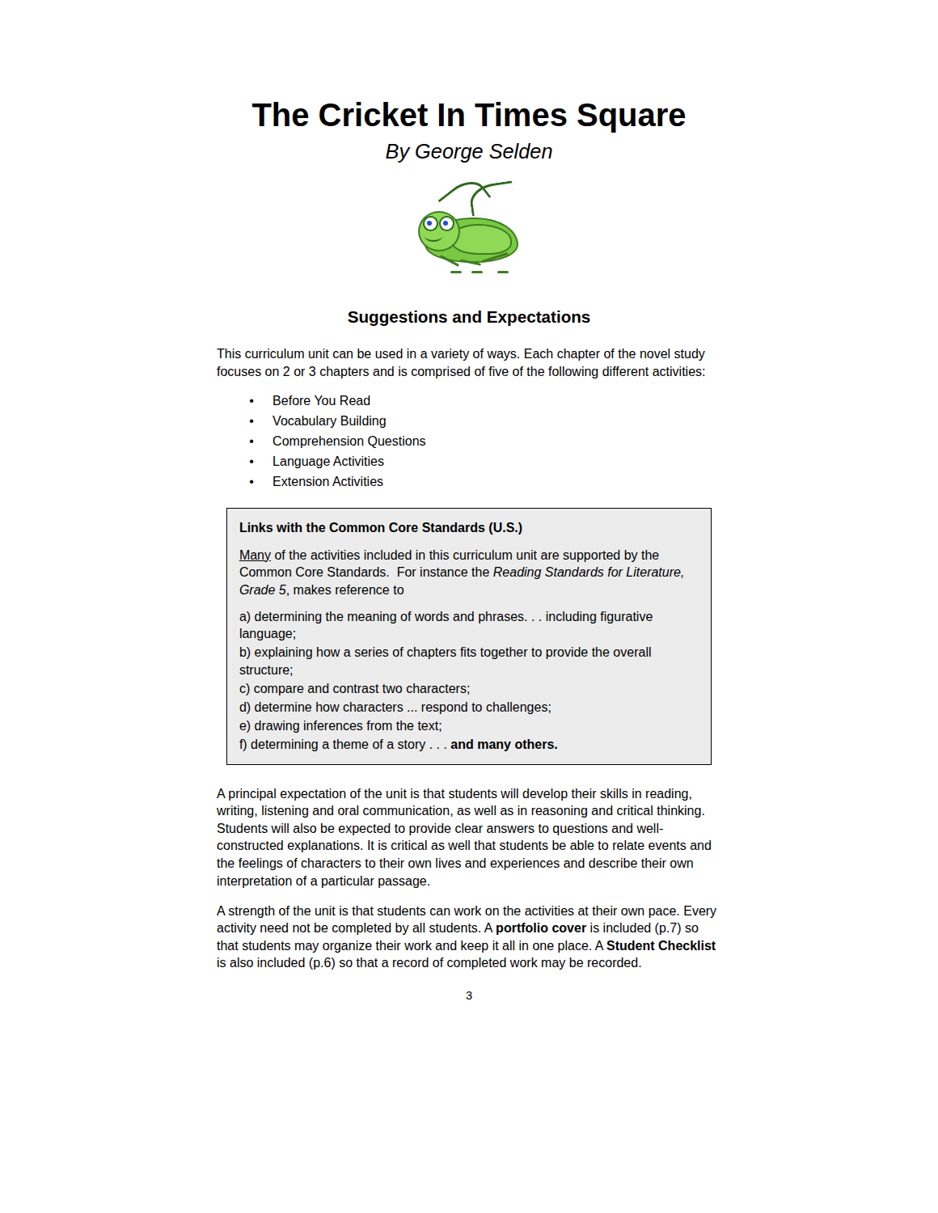The Cricket In Times Square
By George Selden
Suggestions and Expectations
This curriculum unit can be used in a variety of ways. Each chapter of the novel study focuses on 2 or 3 chapters and is comprised of five of the following different activities:
Before You Read
Vocabulary Building
Comprehension Questions
Language Activities
Extension Activities
Links with the Common Core Standards (U.S.)
Many of the activities included in this curriculum unit are supported by the Common Core Standards. For instance the Reading Standards for Literature, Grade 5, makes reference to
a) determining the meaning of words and phrases. . . including figurative language; b) explaining how a series of chapters fits together to provide the overall structure; c) compare and contrast two characters; d) determine how characters ... respond to challenges; e) drawing inferences from the text; f) determining a theme of a story . . . and many others.
A principal expectation of the unit is that students will develop their skills in reading, writing, listening and oral communication, as well as in reasoning and critical thinking. Students will also be expected to provide clear answers to questions and well-constructed explanations. It is critical as well that students be able to relate events and the feelings of characters to their own lives and experiences and describe their own interpretation of a particular passage.
A strength of the unit is that students can work on the activities at their own pace. Every activity need not be completed by all students. A portfolio cover is included (p.7) so that students may organize their work and keep it all in one place. A Student Checklist is also included (p.6) so that a record of completed work may be recorded.
3